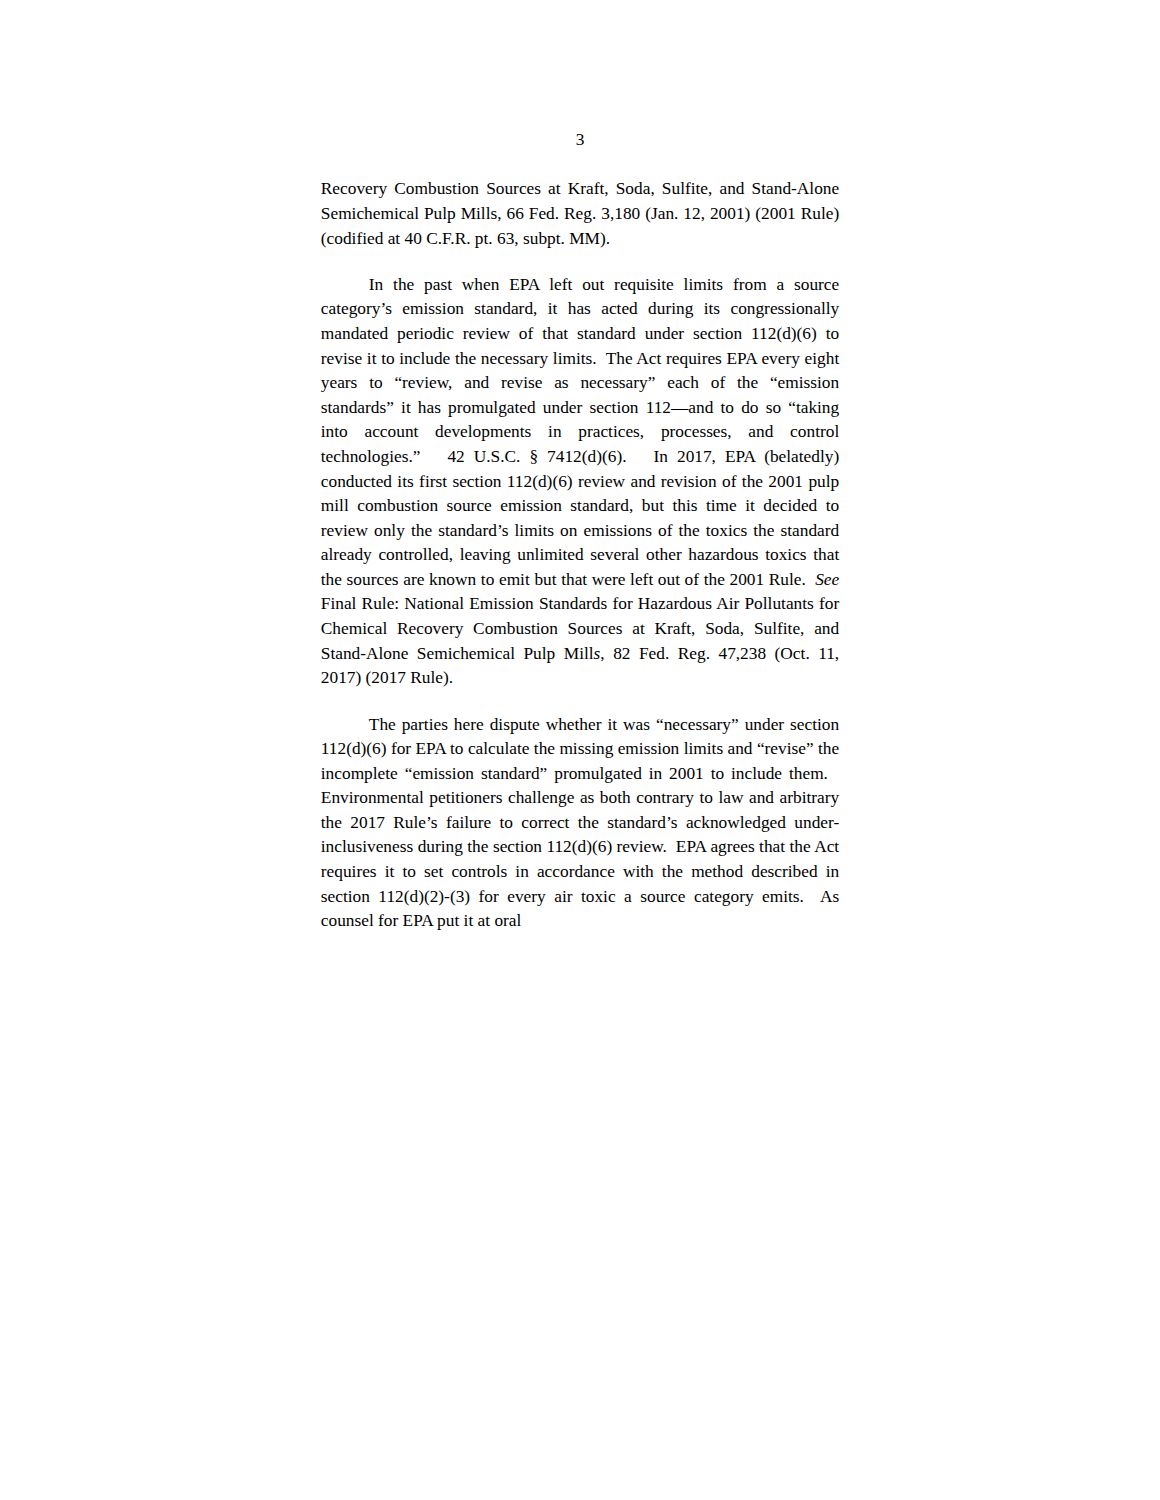3
Recovery Combustion Sources at Kraft, Soda, Sulfite, and Stand-Alone Semichemical Pulp Mills, 66 Fed. Reg. 3,180 (Jan. 12, 2001) (2001 Rule) (codified at 40 C.F.R. pt. 63, subpt. MM).
In the past when EPA left out requisite limits from a source category’s emission standard, it has acted during its congressionally mandated periodic review of that standard under section 112(d)(6) to revise it to include the necessary limits. The Act requires EPA every eight years to “review, and revise as necessary” each of the “emission standards” it has promulgated under section 112—and to do so “taking into account developments in practices, processes, and control technologies.” 42 U.S.C. § 7412(d)(6). In 2017, EPA (belatedly) conducted its first section 112(d)(6) review and revision of the 2001 pulp mill combustion source emission standard, but this time it decided to review only the standard’s limits on emissions of the toxics the standard already controlled, leaving unlimited several other hazardous toxics that the sources are known to emit but that were left out of the 2001 Rule. See Final Rule: National Emission Standards for Hazardous Air Pollutants for Chemical Recovery Combustion Sources at Kraft, Soda, Sulfite, and Stand-Alone Semichemical Pulp Mills, 82 Fed. Reg. 47,238 (Oct. 11, 2017) (2017 Rule).
The parties here dispute whether it was “necessary” under section 112(d)(6) for EPA to calculate the missing emission limits and “revise” the incomplete “emission standard” promulgated in 2001 to include them. Environmental petitioners challenge as both contrary to law and arbitrary the 2017 Rule’s failure to correct the standard’s acknowledged under-inclusiveness during the section 112(d)(6) review. EPA agrees that the Act requires it to set controls in accordance with the method described in section 112(d)(2)-(3) for every air toxic a source category emits. As counsel for EPA put it at oral